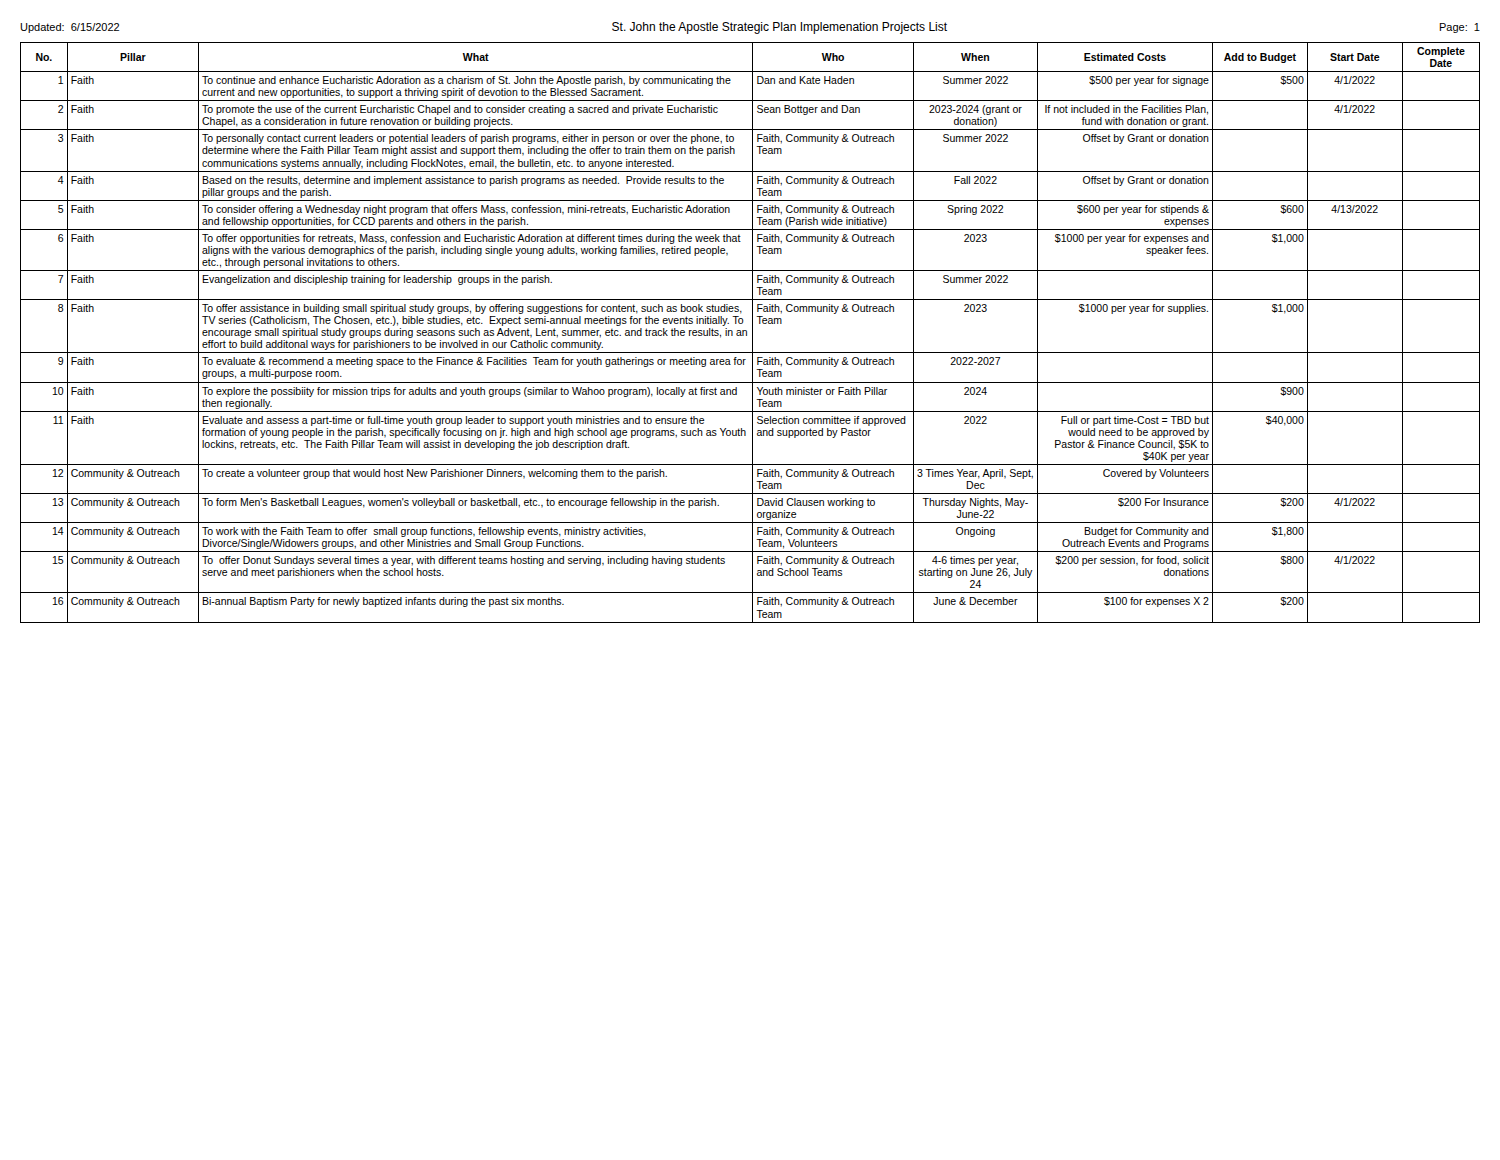Updated: 6/15/2022
St. John the Apostle Strategic Plan Implemenation Projects List
Page: 1
| No. | Pillar | What | Who | When | Estimated Costs | Add to Budget | Start Date | Complete Date |
| --- | --- | --- | --- | --- | --- | --- | --- | --- |
| 1 | Faith | To continue and enhance Eucharistic Adoration as a charism of St. John the Apostle parish, by communicating the current and new opportunities, to support a thriving spirit of devotion to the Blessed Sacrament. | Dan and Kate Haden | Summer 2022 | $500 per year for signage | $500 | 4/1/2022 | |
| 2 | Faith | To promote the use of the current Eurcharistic Chapel and to consider creating a sacred and private Eucharistic Chapel, as a consideration in future renovation or building projects. | Sean Bottger and Dan | 2023-2024 (grant or donation) | If not included in the Facilities Plan, fund with donation or grant. | | 4/1/2022 | |
| 3 | Faith | To personally contact current leaders or potential leaders of parish programs, either in person or over the phone, to determine where the Faith Pillar Team might assist and support them, including the offer to train them on the parish communications systems annually, including FlockNotes, email, the bulletin, etc. to anyone interested. | Faith, Community & Outreach Team | Summer 2022 | Offset by Grant or donation | | | |
| 4 | Faith | Based on the results, determine and implement assistance to parish programs as needed. Provide results to the pillar groups and the parish. | Faith, Community & Outreach Team | Fall 2022 | Offset by Grant or donation | | | |
| 5 | Faith | To consider offering a Wednesday night program that offers Mass, confession, mini-retreats, Eucharistic Adoration and fellowship opportunities, for CCD parents and others in the parish. | Faith, Community & Outreach Team (Parish wide initiative) | Spring 2022 | $600 per year for stipends & expenses | $600 | 4/13/2022 | |
| 6 | Faith | To offer opportunities for retreats, Mass, confession and Eucharistic Adoration at different times during the week that aligns with the various demographics of the parish, including single young adults, working families, retired people, etc., through personal invitations to others. | Faith, Community & Outreach Team | 2023 | $1000 per year for expenses and speaker fees. | $1,000 | | |
| 7 | Faith | Evangelization and discipleship training for leadership groups in the parish. | Faith, Community & Outreach Team | Summer 2022 | | | | |
| 8 | Faith | To offer assistance in building small spiritual study groups, by offering suggestions for content, such as book studies, TV series (Catholicism, The Chosen, etc.), bible studies, etc. Expect semi-annual meetings for the events initially. To encourage small spiritual study groups during seasons such as Advent, Lent, summer, etc. and track the results, in an effort to build additonal ways for parishioners to be involved in our Catholic community. | Faith, Community & Outreach Team | 2023 | $1000 per year for supplies. | $1,000 | | |
| 9 | Faith | To evaluate & recommend a meeting space to the Finance & Facilities Team for youth gatherings or meeting area for groups, a multi-purpose room. | Faith, Community & Outreach Team | 2022-2027 | | | | |
| 10 | Faith | To explore the possibiity for mission trips for adults and youth groups (similar to Wahoo program), locally at first and then regionally. | Youth minister or Faith Pillar Team | 2024 | | $900 | | |
| 11 | Faith | Evaluate and assess a part-time or full-time youth group leader to support youth ministries and to ensure the formation of young people in the parish, specifically focusing on jr. high and high school age programs, such as Youth lockins, retreats, etc. The Faith Pillar Team will assist in developing the job description draft. | Selection committee if approved and supported by Pastor | 2022 | Full or part time-Cost = TBD but would need to be approved by Pastor & Finance Council, $5K to $40K per year | $40,000 | | |
| 12 | Community & Outreach | To create a volunteer group that would host New Parishioner Dinners, welcoming them to the parish. | Faith, Community & Outreach Team | 3 Times Year, April, Sept, Dec | Covered by Volunteers | | | |
| 13 | Community & Outreach | To form Men's Basketball Leagues, women's volleyball or basketball, etc., to encourage fellowship in the parish. | David Clausen working to organize | Thursday Nights, May-June-22 | $200 For Insurance | $200 | 4/1/2022 | |
| 14 | Community & Outreach | To work with the Faith Team to offer small group functions, fellowship events, ministry activities, Divorce/Single/Widowers groups, and other Ministries and Small Group Functions. | Faith, Community & Outreach Team, Volunteers | Ongoing | Budget for Community and Outreach Events and Programs | $1,800 | | |
| 15 | Community & Outreach | To offer Donut Sundays several times a year, with different teams hosting and serving, including having students serve and meet parishioners when the school hosts. | Faith, Community & Outreach and School Teams | 4-6 times per year, starting on June 26, July 24 | $200 per session, for food, solicit donations | $800 | 4/1/2022 | |
| 16 | Community & Outreach | Bi-annual Baptism Party for newly baptized infants during the past six months. | Faith, Community & Outreach Team | June & December | $100 for expenses X 2 | $200 | | |